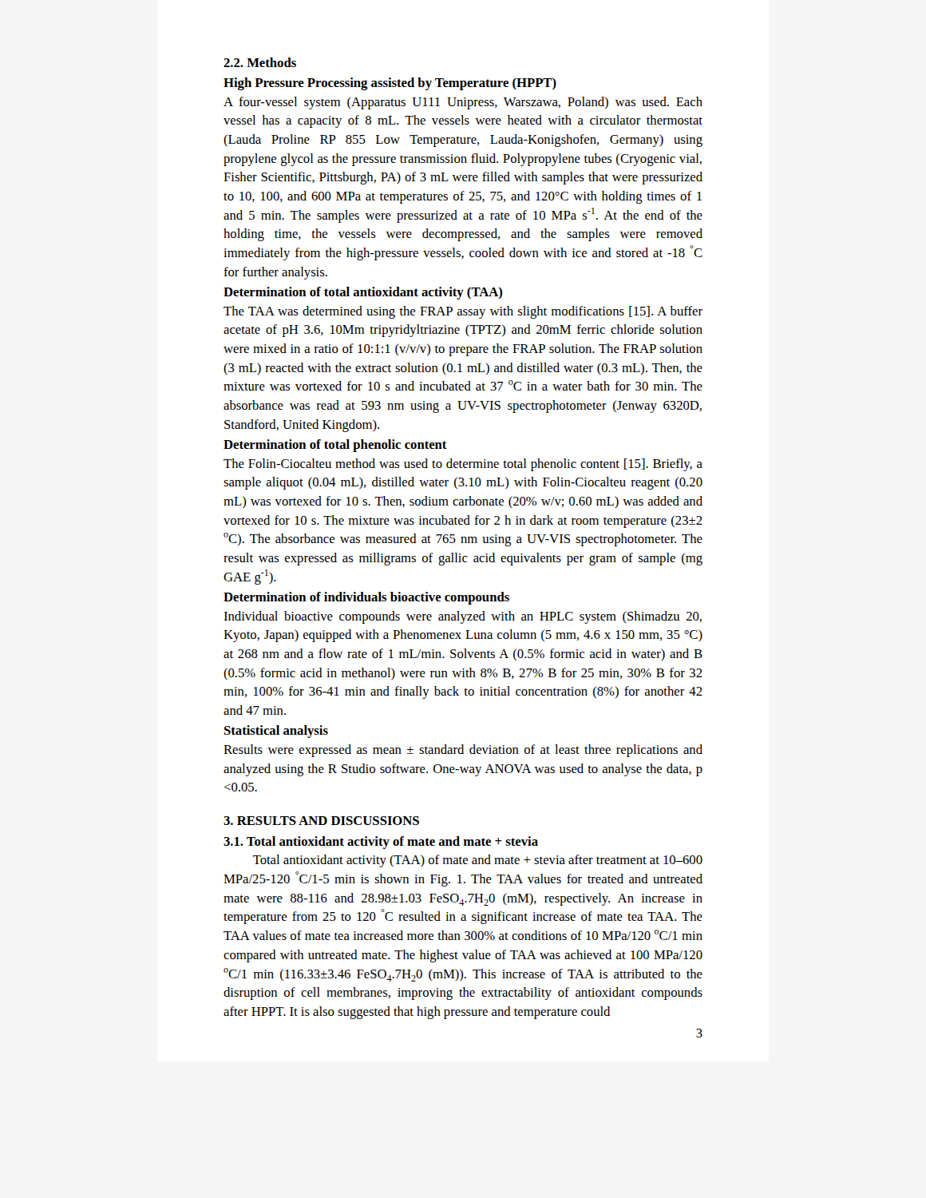2.2. Methods
High Pressure Processing assisted by Temperature (HPPT)
A four-vessel system (Apparatus U111 Unipress, Warszawa, Poland) was used. Each vessel has a capacity of 8 mL. The vessels were heated with a circulator thermostat (Lauda Proline RP 855 Low Temperature, Lauda-Konigshofen, Germany) using propylene glycol as the pressure transmission fluid. Polypropylene tubes (Cryogenic vial, Fisher Scientific, Pittsburgh, PA) of 3 mL were filled with samples that were pressurized to 10, 100, and 600 MPa at temperatures of 25, 75, and 120°C with holding times of 1 and 5 min. The samples were pressurized at a rate of 10 MPa s-1. At the end of the holding time, the vessels were decompressed, and the samples were removed immediately from the high-pressure vessels, cooled down with ice and stored at -18 °C for further analysis.
Determination of total antioxidant activity (TAA)
The TAA was determined using the FRAP assay with slight modifications [15]. A buffer acetate of pH 3.6, 10Mm tripyridyltriazine (TPTZ) and 20mM ferric chloride solution were mixed in a ratio of 10:1:1 (v/v/v) to prepare the FRAP solution. The FRAP solution (3 mL) reacted with the extract solution (0.1 mL) and distilled water (0.3 mL). Then, the mixture was vortexed for 10 s and incubated at 37 oC in a water bath for 30 min. The absorbance was read at 593 nm using a UV-VIS spectrophotometer (Jenway 6320D, Standford, United Kingdom).
Determination of total phenolic content
The Folin-Ciocalteu method was used to determine total phenolic content [15]. Briefly, a sample aliquot (0.04 mL), distilled water (3.10 mL) with Folin-Ciocalteu reagent (0.20 mL) was vortexed for 10 s. Then, sodium carbonate (20% w/v; 0.60 mL) was added and vortexed for 10 s. The mixture was incubated for 2 h in dark at room temperature (23±2 oC). The absorbance was measured at 765 nm using a UV-VIS spectrophotometer. The result was expressed as milligrams of gallic acid equivalents per gram of sample (mg GAE g-1).
Determination of individuals bioactive compounds
Individual bioactive compounds were analyzed with an HPLC system (Shimadzu 20, Kyoto, Japan) equipped with a Phenomenex Luna column (5 mm, 4.6 x 150 mm, 35 °C) at 268 nm and a flow rate of 1 mL/min. Solvents A (0.5% formic acid in water) and B (0.5% formic acid in methanol) were run with 8% B, 27% B for 25 min, 30% B for 32 min, 100% for 36-41 min and finally back to initial concentration (8%) for another 42 and 47 min.
Statistical analysis
Results were expressed as mean ± standard deviation of at least three replications and analyzed using the R Studio software. One-way ANOVA was used to analyse the data, p <0.05.
3. RESULTS AND DISCUSSIONS
3.1. Total antioxidant activity of mate and mate + stevia
Total antioxidant activity (TAA) of mate and mate + stevia after treatment at 10–600 MPa/25-120 °C/1-5 min is shown in Fig. 1. The TAA values for treated and untreated mate were 88-116 and 28.98±1.03 FeSO4.7H20 (mM), respectively. An increase in temperature from 25 to 120 °C resulted in a significant increase of mate tea TAA. The TAA values of mate tea increased more than 300% at conditions of 10 MPa/120 oC/1 min compared with untreated mate. The highest value of TAA was achieved at 100 MPa/120 oC/1 min (116.33±3.46 FeSO4.7H20 (mM)). This increase of TAA is attributed to the disruption of cell membranes, improving the extractability of antioxidant compounds after HPPT. It is also suggested that high pressure and temperature could
3